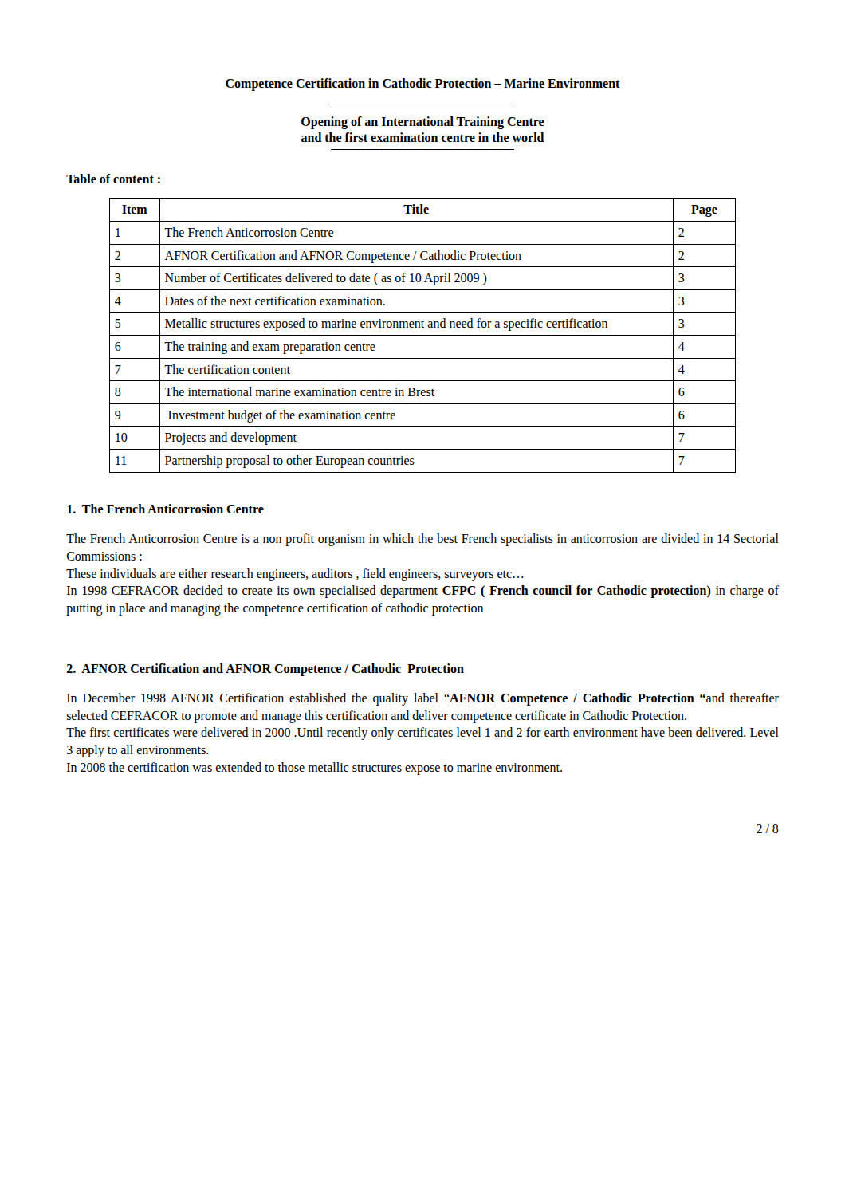Competence Certification in Cathodic Protection – Marine Environment
Opening of an International Training Centre
and the first examination centre in the world
Table of content :
| Item | Title | Page |
| --- | --- | --- |
| 1 | The French Anticorrosion Centre | 2 |
| 2 | AFNOR Certification and AFNOR Competence / Cathodic Protection | 2 |
| 3 | Number of Certificates delivered to date ( as of 10 April 2009 ) | 3 |
| 4 | Dates of the next certification examination. | 3 |
| 5 | Metallic structures exposed to marine environment and need for a specific certification | 3 |
| 6 | The training and exam preparation centre | 4 |
| 7 | The certification content | 4 |
| 8 | The international marine examination centre in Brest | 6 |
| 9 | Investment budget of the examination centre | 6 |
| 10 | Projects and development | 7 |
| 11 | Partnership proposal to other European countries | 7 |
1. The French Anticorrosion Centre
The French Anticorrosion Centre is a non profit organism in which the best French specialists in anticorrosion are divided in 14 Sectorial Commissions :
These individuals are either research engineers, auditors , field engineers, surveyors etc…
In 1998 CEFRACOR decided to create its own specialised department CFPC ( French council for Cathodic protection) in charge of putting in place and managing the competence certification of cathodic protection
2. AFNOR Certification and AFNOR Competence / Cathodic Protection
In December 1998 AFNOR Certification established the quality label “AFNOR Competence / Cathodic Protection “and thereafter selected CEFRACOR to promote and manage this certification and deliver competence certificate in Cathodic Protection.
The first certificates were delivered in 2000 .Until recently only certificates level 1 and 2 for earth environment have been delivered. Level 3 apply to all environments.
In 2008 the certification was extended to those metallic structures expose to marine environment.
2 / 8